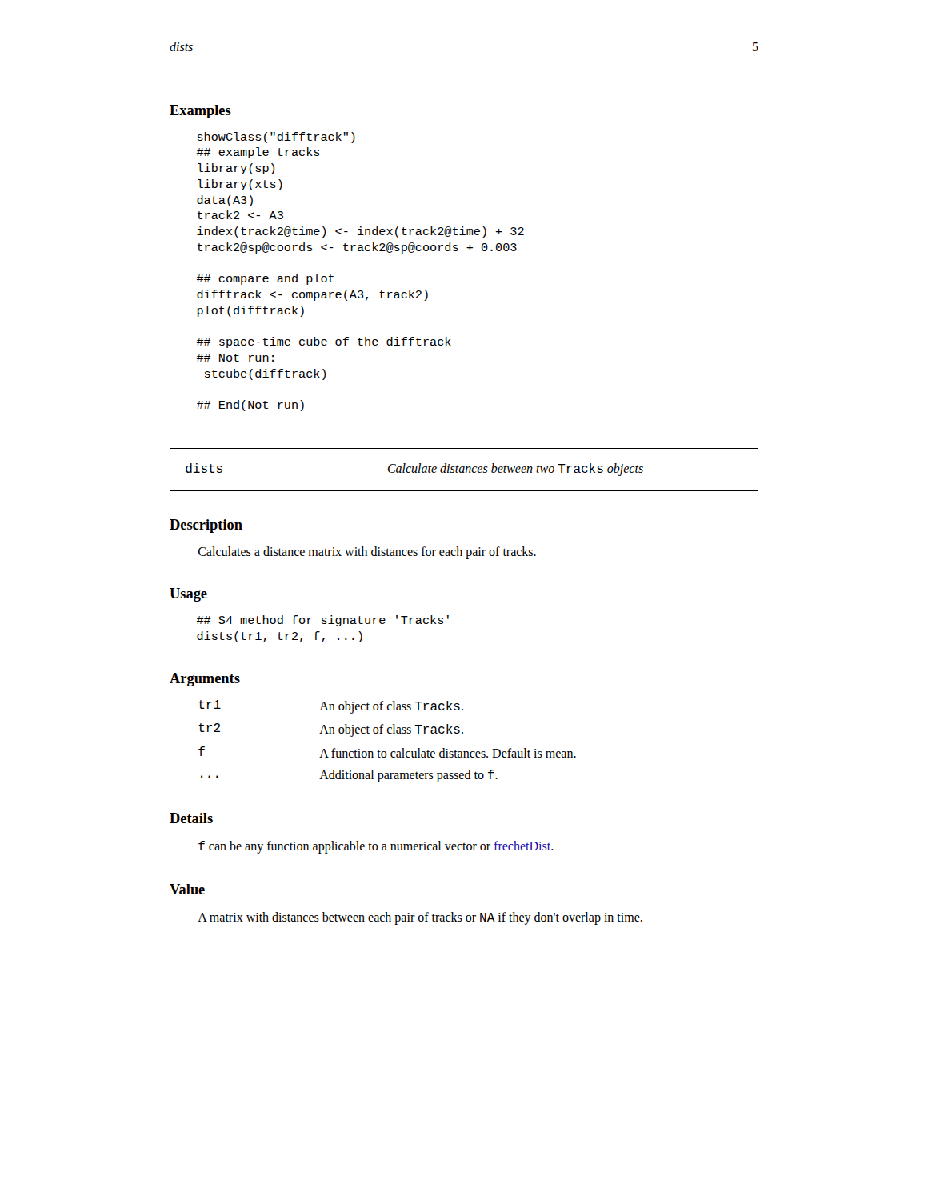dists 5
Examples
showClass("difftrack")
## example tracks
library(sp)
library(xts)
data(A3)
track2 <- A3
index(track2@time) <- index(track2@time) + 32
track2@sp@coords <- track2@sp@coords + 0.003

## compare and plot
difftrack <- compare(A3, track2)
plot(difftrack)

## space-time cube of the difftrack
## Not run:
 stcube(difftrack)

## End(Not run)
dists Calculate distances between two Tracks objects
Description
Calculates a distance matrix with distances for each pair of tracks.
Usage
## S4 method for signature 'Tracks'
dists(tr1, tr2, f, ...)
Arguments
tr1
An object of class Tracks.
tr2
An object of class Tracks.
f
A function to calculate distances. Default is mean.
...
Additional parameters passed to f.
Details
f can be any function applicable to a numerical vector or frechetDist.
Value
A matrix with distances between each pair of tracks or NA if they don't overlap in time.